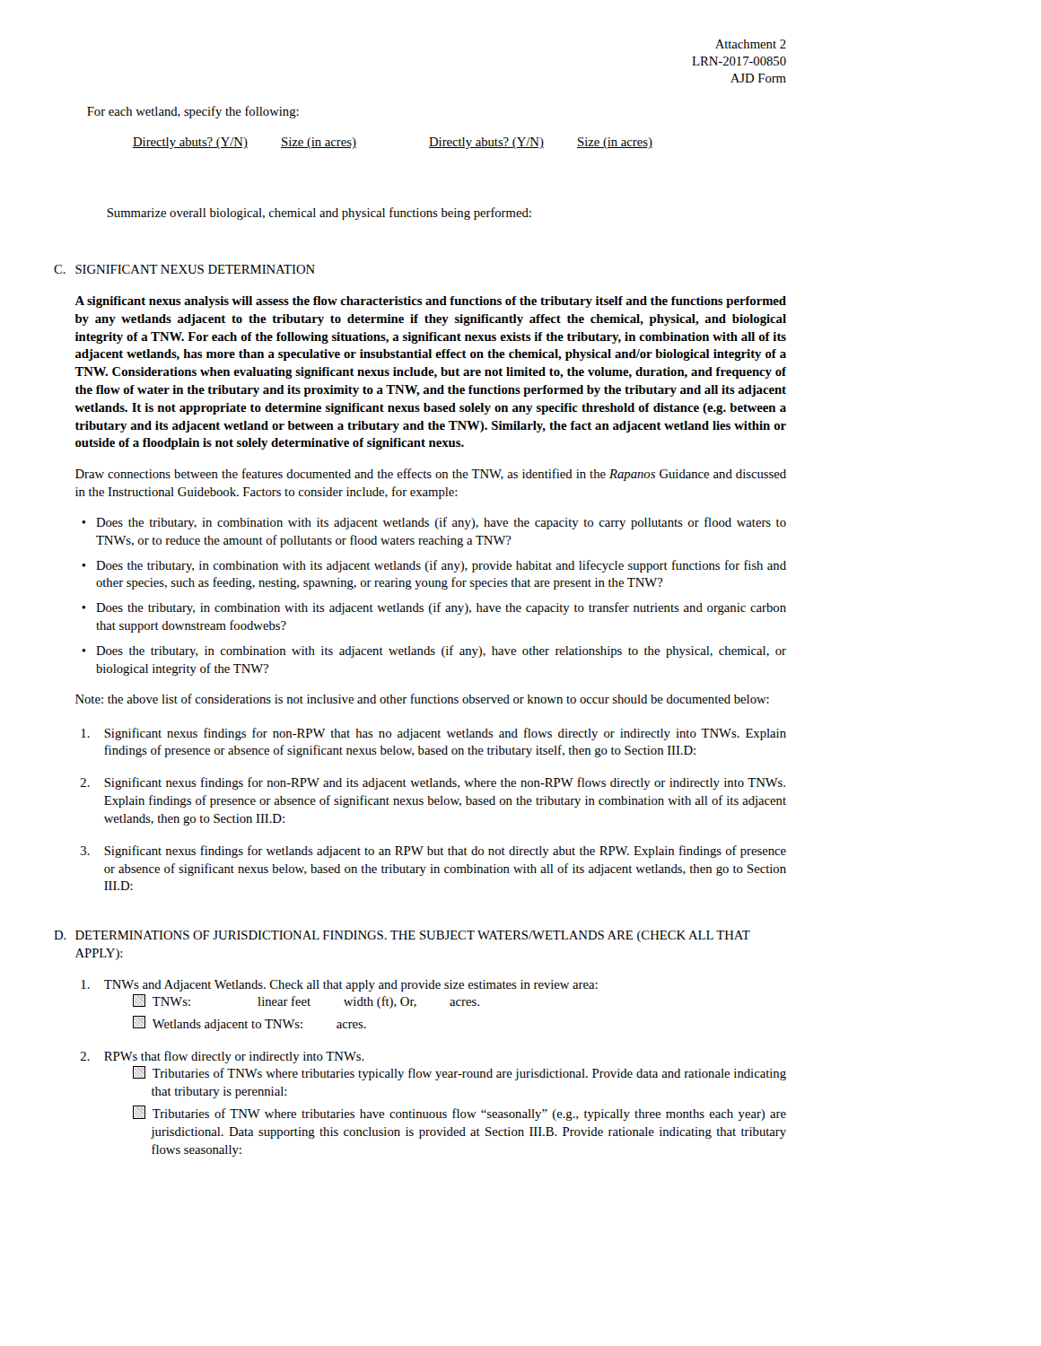Attachment 2
LRN-2017-00850
AJD Form
For each wetland, specify the following:
Directly abuts? (Y/N) Size (in acres) Directly abuts? (Y/N) Size (in acres)
Summarize overall biological, chemical and physical functions being performed:
C.
SIGNIFICANT NEXUS DETERMINATION
A significant nexus analysis will assess the flow characteristics and functions of the tributary itself and the functions performed by any wetlands adjacent to the tributary to determine if they significantly affect the chemical, physical, and biological integrity of a TNW. For each of the following situations, a significant nexus exists if the tributary, in combination with all of its adjacent wetlands, has more than a speculative or insubstantial effect on the chemical, physical and/or biological integrity of a TNW. Considerations when evaluating significant nexus include, but are not limited to, the volume, duration, and frequency of the flow of water in the tributary and its proximity to a TNW, and the functions performed by the tributary and all its adjacent wetlands. It is not appropriate to determine significant nexus based solely on any specific threshold of distance (e.g. between a tributary and its adjacent wetland or between a tributary and the TNW). Similarly, the fact an adjacent wetland lies within or outside of a floodplain is not solely determinative of significant nexus.
Draw connections between the features documented and the effects on the TNW, as identified in the Rapanos Guidance and discussed in the Instructional Guidebook. Factors to consider include, for example:
Does the tributary, in combination with its adjacent wetlands (if any), have the capacity to carry pollutants or flood waters to TNWs, or to reduce the amount of pollutants or flood waters reaching a TNW?
Does the tributary, in combination with its adjacent wetlands (if any), provide habitat and lifecycle support functions for fish and other species, such as feeding, nesting, spawning, or rearing young for species that are present in the TNW?
Does the tributary, in combination with its adjacent wetlands (if any), have the capacity to transfer nutrients and organic carbon that support downstream foodwebs?
Does the tributary, in combination with its adjacent wetlands (if any), have other relationships to the physical, chemical, or biological integrity of the TNW?
Note: the above list of considerations is not inclusive and other functions observed or known to occur should be documented below:
Significant nexus findings for non-RPW that has no adjacent wetlands and flows directly or indirectly into TNWs. Explain findings of presence or absence of significant nexus below, based on the tributary itself, then go to Section III.D:
Significant nexus findings for non-RPW and its adjacent wetlands, where the non-RPW flows directly or indirectly into TNWs. Explain findings of presence or absence of significant nexus below, based on the tributary in combination with all of its adjacent wetlands, then go to Section III.D:
Significant nexus findings for wetlands adjacent to an RPW but that do not directly abut the RPW. Explain findings of presence or absence of significant nexus below, based on the tributary in combination with all of its adjacent wetlands, then go to Section III.D:
D.
DETERMINATIONS OF JURISDICTIONAL FINDINGS. THE SUBJECT WATERS/WETLANDS ARE (CHECK ALL THAT APPLY):
TNWs and Adjacent Wetlands. Check all that apply and provide size estimates in review area:
TNWs: linear feet width (ft), Or, acres.
Wetlands adjacent to TNWs: acres.
RPWs that flow directly or indirectly into TNWs.
Tributaries of TNWs where tributaries typically flow year-round are jurisdictional. Provide data and rationale indicating that tributary is perennial:
Tributaries of TNW where tributaries have continuous flow “seasonally” (e.g., typically three months each year) are jurisdictional. Data supporting this conclusion is provided at Section III.B. Provide rationale indicating that tributary flows seasonally: